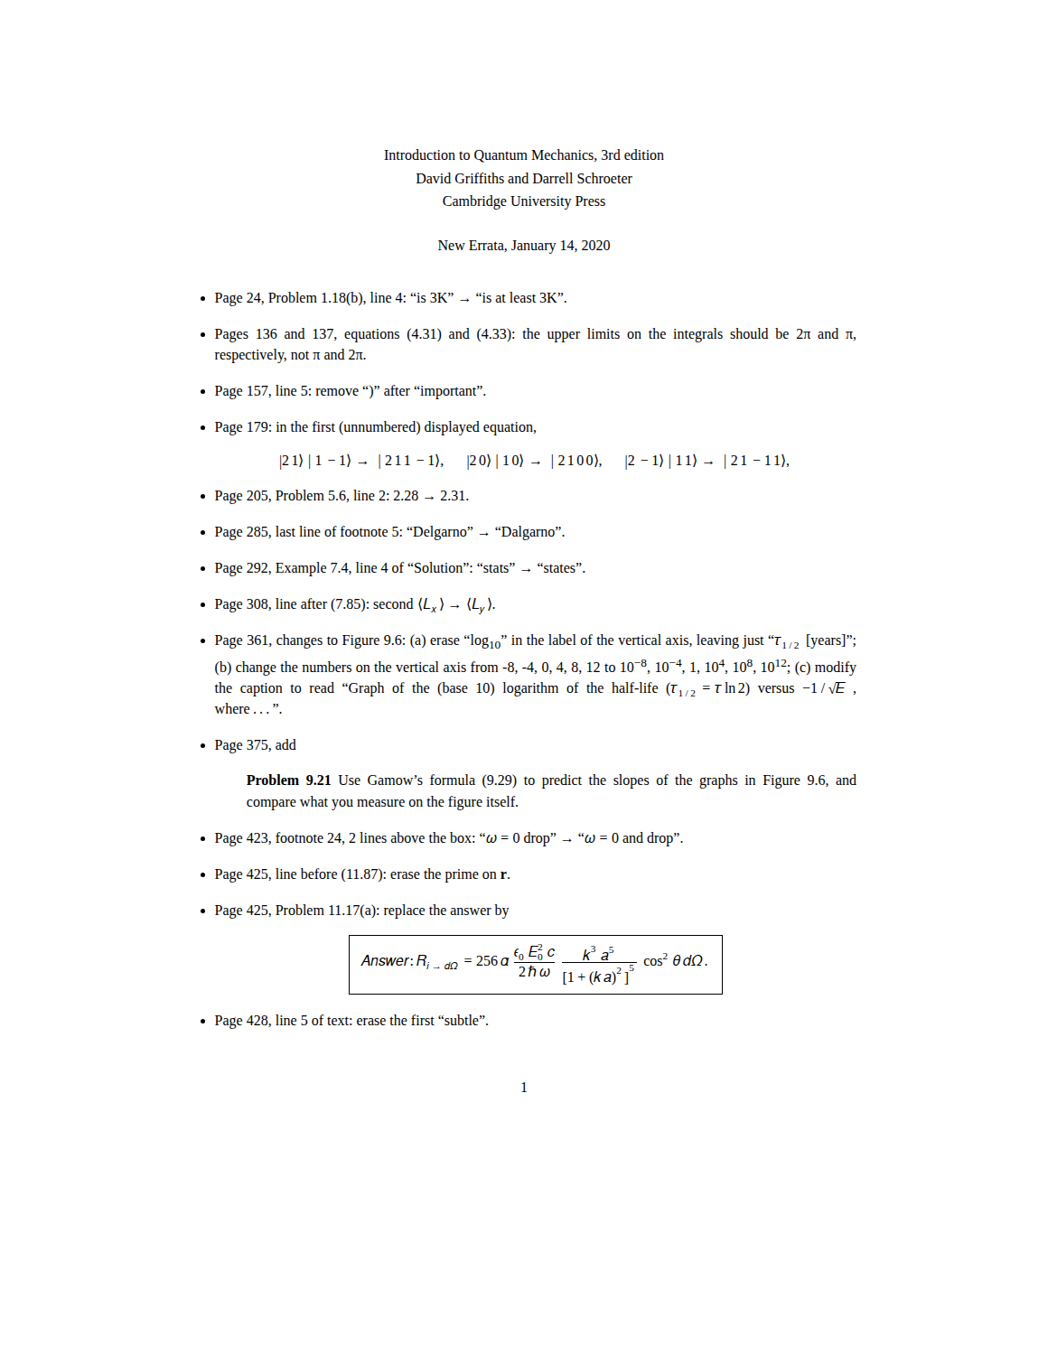Introduction to Quantum Mechanics, 3rd edition
David Griffiths and Darrell Schroeter
Cambridge University Press
New Errata, January 14, 2020
Page 24, Problem 1.18(b), line 4: “is 3K” → “is at least 3K”.
Pages 136 and 137, equations (4.31) and (4.33): the upper limits on the integrals should be 2π and π, respectively, not π and 2π.
Page 157, line 5: remove “)” after “important”.
Page 179: in the first (unnumbered) displayed equation,
|21⟩ |1−1⟩ → |211−1⟩ , |20⟩ |10⟩ → |2100⟩ , |2−1⟩ |11⟩ → |21−11⟩ ,
Page 205, Problem 5.6, line 2: 2.28 → 2.31.
Page 285, last line of footnote 5: “Delgarno” → “Dalgarno”.
Page 292, Example 7.4, line 4 of “Solution”: “stats” → “states”.
Page 308, line after (7.85): second ⟨Lx⟩ → ⟨Ly⟩ .
Page 361, changes to Figure 9.6: (a) erase “log10” in the label of the vertical axis, leaving just “τ1/2 [years]”; (b) change the numbers on the vertical axis from -8, -4, 0, 4, 8, 12 to 10−8, 10−4, 1, 104, 108, 1012; (c) modify the caption to read “Graph of the (base 10) logarithm of the half-life (τ1/2=τln2) versus −1/E , where . . . ”.
Page 375, add
Problem 9.21 Use Gamow’s formula (9.29) to predict the slopes of the graphs in Figure 9.6, and compare what you measure on the figure itself.
Page 423, footnote 24, 2 lines above the box: “ω=0 drop” → “ω=0 and drop”.
Page 425, line before (11.87): erase the prime on r.
Page 425, Problem 11.17(a): replace the answer by
Answer : Ri→dΩ = 256α ϵ0E02c 2ℏω k3a5 [1+(ka)2] 5 cos2 θ dΩ .
Page 428, line 5 of text: erase the first “subtle”.
1